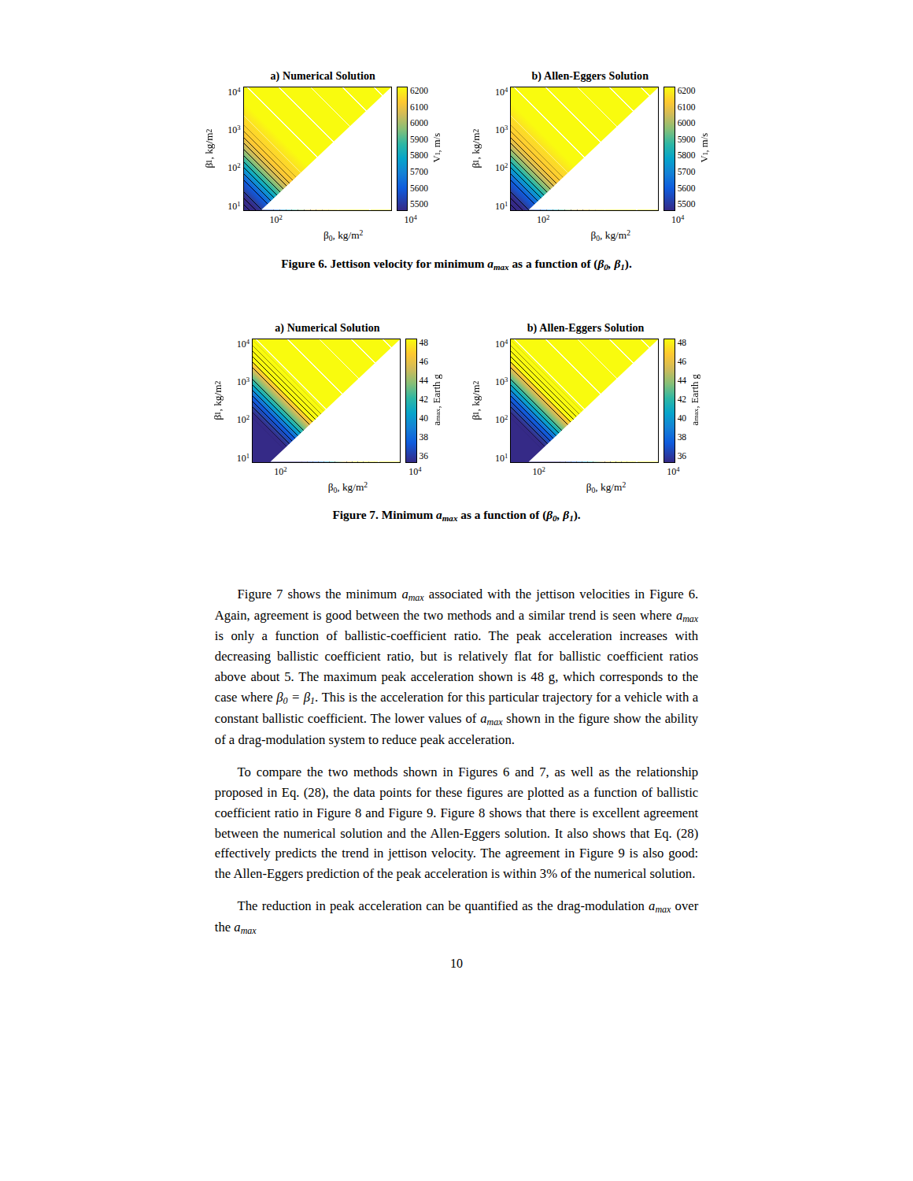a) Numerical Solution
β1, kg/m2
104 103 102 101
6200610060005900 5800570056005500
V1, m/s
102104
β0, kg/m2
b) Allen-Eggers Solution
β1, kg/m2
104 103 102 101
6200610060005900 5800570056005500
V1, m/s
102104
β0, kg/m2
Figure 6. Jettison velocity for minimum amax as a function of (β0, β1).
a) Numerical Solution
β1, kg/m2
104 103 102 101
48464442 403836
amax, Earth g
102104
β0, kg/m2
b) Allen-Eggers Solution
β1, kg/m2
104 103 102 101
48464442 403836
amax, Earth g
102104
β0, kg/m2
Figure 7. Minimum amax as a function of (β0, β1).
Figure 7 shows the minimum amax associated with the jettison velocities in Figure 6. Again, agreement is good between the two methods and a similar trend is seen where amax is only a function of ballistic-coefficient ratio. The peak acceleration increases with decreasing ballistic coefficient ratio, but is relatively flat for ballistic coefficient ratios above about 5. The maximum peak acceleration shown is 48 g, which corresponds to the case where β0 = β1. This is the acceleration for this particular trajectory for a vehicle with a constant ballistic coefficient. The lower values of amax shown in the figure show the ability of a drag-modulation system to reduce peak acceleration.
To compare the two methods shown in Figures 6 and 7, as well as the relationship proposed in Eq. (28), the data points for these figures are plotted as a function of ballistic coefficient ratio in Figure 8 and Figure 9. Figure 8 shows that there is excellent agreement between the numerical solution and the Allen-Eggers solution. It also shows that Eq. (28) effectively predicts the trend in jettison velocity. The agreement in Figure 9 is also good: the Allen-Eggers prediction of the peak acceleration is within 3% of the numerical solution.
The reduction in peak acceleration can be quantified as the drag-modulation amax over the amax
10